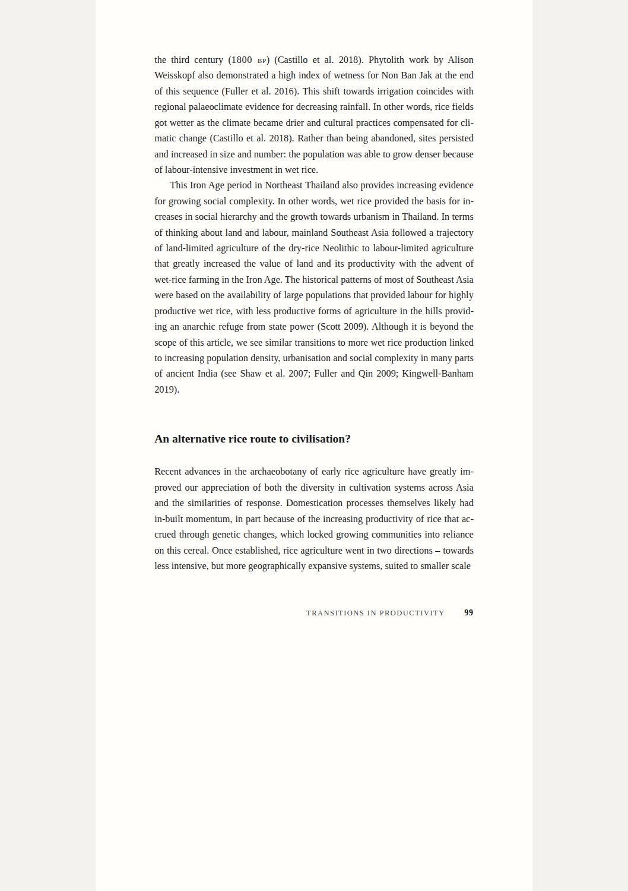the third century (1800 bp) (Castillo et al. 2018). Phytolith work by Alison Weisskopf also demonstrated a high index of wetness for Non Ban Jak at the end of this sequence (Fuller et al. 2016). This shift towards irrigation coincides with regional palaeoclimate evidence for decreasing rainfall. In other words, rice fields got wetter as the climate became drier and cultural practices compensated for climatic change (Castillo et al. 2018). Rather than being abandoned, sites persisted and increased in size and number: the population was able to grow denser because of labour-intensive investment in wet rice.
This Iron Age period in Northeast Thailand also provides increasing evidence for growing social complexity. In other words, wet rice provided the basis for increases in social hierarchy and the growth towards urbanism in Thailand. In terms of thinking about land and labour, mainland Southeast Asia followed a trajectory of land-limited agriculture of the dry-rice Neolithic to labour-limited agriculture that greatly increased the value of land and its productivity with the advent of wet-rice farming in the Iron Age. The historical patterns of most of Southeast Asia were based on the availability of large populations that provided labour for highly productive wet rice, with less productive forms of agriculture in the hills providing an anarchic refuge from state power (Scott 2009). Although it is beyond the scope of this article, we see similar transitions to more wet rice production linked to increasing population density, urbanisation and social complexity in many parts of ancient India (see Shaw et al. 2007; Fuller and Qin 2009; Kingwell-Banham 2019).
An alternative rice route to civilisation?
Recent advances in the archaeobotany of early rice agriculture have greatly improved our appreciation of both the diversity in cultivation systems across Asia and the similarities of response. Domestication processes themselves likely had in-built momentum, in part because of the increasing productivity of rice that accrued through genetic changes, which locked growing communities into reliance on this cereal. Once established, rice agriculture went in two directions – towards less intensive, but more geographically expansive systems, suited to smaller scale
Transitions in productivity 99